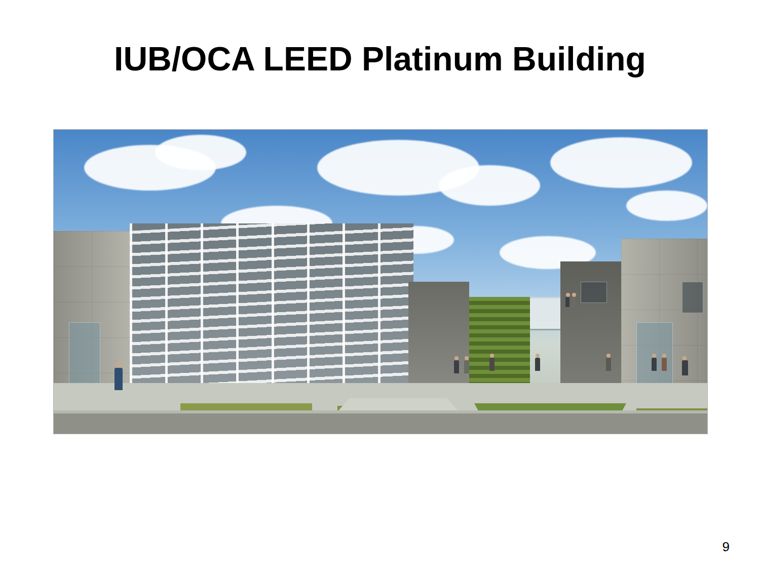IUB/OCA LEED Platinum Building
9